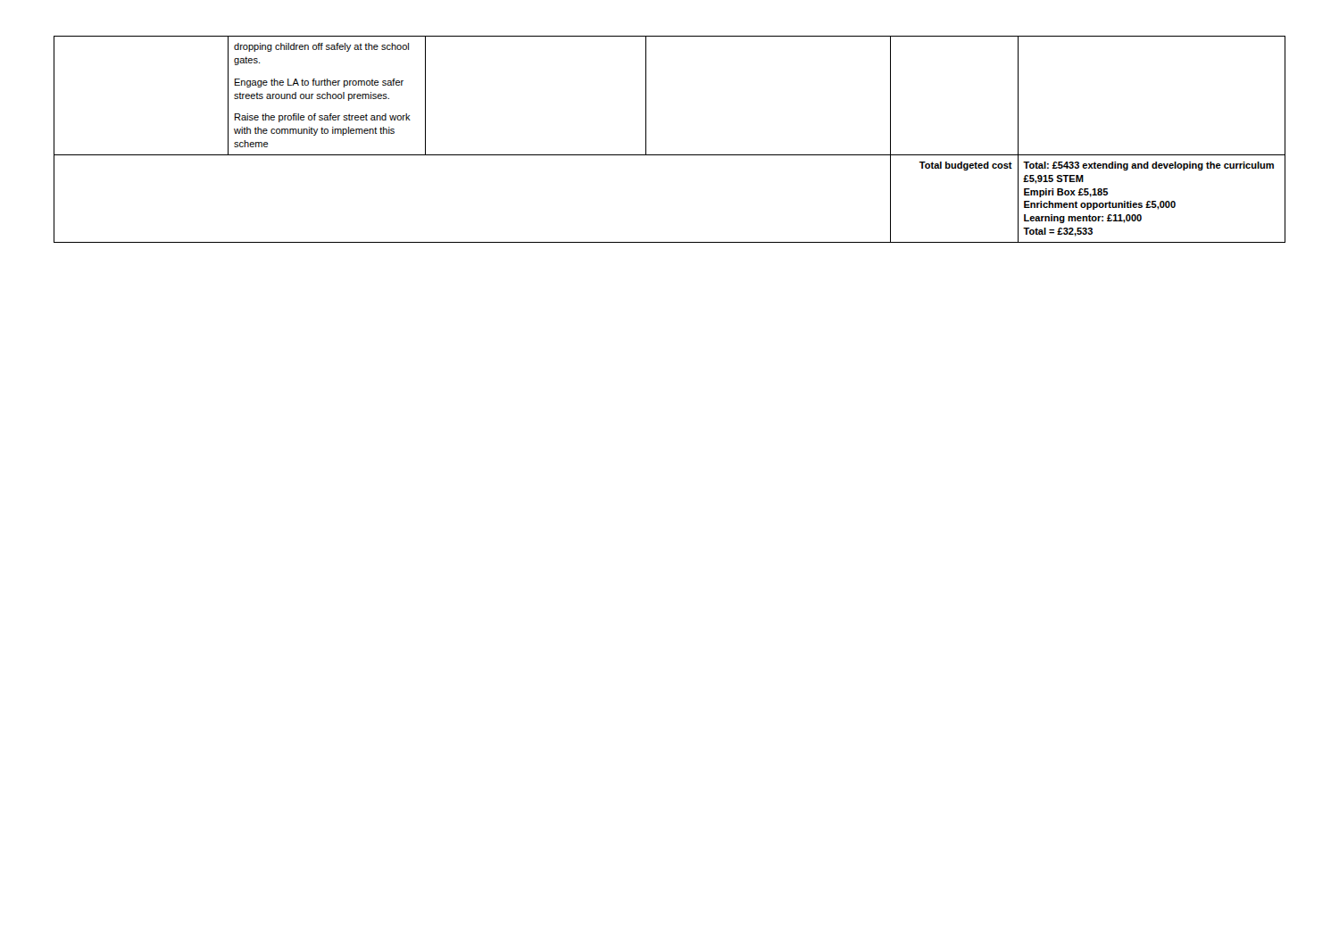| | dropping children off safely at the school gates. Engage the LA to further promote safer streets around our school premises. Raise the profile of safer street and work with the community to implement this scheme | | | | |
| | Total budgeted cost | Total: £5433 extending and developing the curriculum £5,915 STEM Empiri Box £5,185 Enrichment opportunities £5,000 Learning mentor: £11,000 Total = £32,533 |